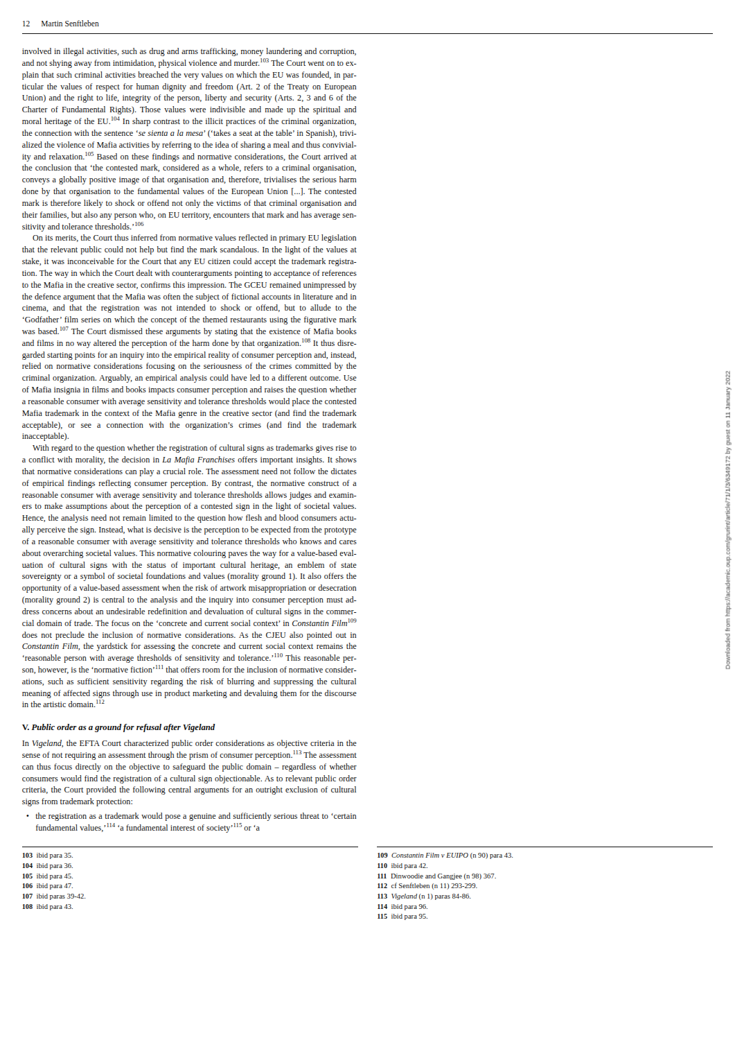Downloaded from https://academic.oup.com/grurint/article/71/1/3/6349172 by guest on 11 January 2022
12 Martin Senftleben
involved in illegal activities, such as drug and arms trafficking, money laundering and corruption, and not shying away from intimidation, physical violence and murder.103 The Court went on to explain that such criminal activities breached the very values on which the EU was founded, in particular the values of respect for human dignity and freedom (Art. 2 of the Treaty on European Union) and the right to life, integrity of the person, liberty and security (Arts. 2, 3 and 6 of the Charter of Fundamental Rights). Those values were indivisible and made up the spiritual and moral heritage of the EU.104 In sharp contrast to the illicit practices of the criminal organization, the connection with the sentence ‘se sienta a la mesa’ (‘takes a seat at the table’ in Spanish), trivialized the violence of Mafia activities by referring to the idea of sharing a meal and thus conviviality and relaxation.105 Based on these findings and normative considerations, the Court arrived at the conclusion that ‘the contested mark, considered as a whole, refers to a criminal organisation, conveys a globally positive image of that organisation and, therefore, trivialises the serious harm done by that organisation to the fundamental values of the European Union [...]. The contested mark is therefore likely to shock or offend not only the victims of that criminal organisation and their families, but also any person who, on EU territory, encounters that mark and has average sensitivity and tolerance thresholds.’106
On its merits, the Court thus inferred from normative values reflected in primary EU legislation that the relevant public could not help but find the mark scandalous. In the light of the values at stake, it was inconceivable for the Court that any EU citizen could accept the trademark registration. The way in which the Court dealt with counterarguments pointing to acceptance of references to the Mafia in the creative sector, confirms this impression. The GCEU remained unimpressed by the defence argument that the Mafia was often the subject of fictional accounts in literature and in cinema, and that the registration was not intended to shock or offend, but to allude to the ‘Godfather’ film series on which the concept of the themed restaurants using the figurative mark was based.107 The Court dismissed these arguments by stating that the existence of Mafia books and films in no way altered the perception of the harm done by that organization.108 It thus disregarded starting points for an inquiry into the empirical reality of consumer perception and, instead, relied on normative considerations focusing on the seriousness of the crimes committed by the criminal organization. Arguably, an empirical analysis could have led to a different outcome. Use of Mafia insignia in films and books impacts consumer perception and raises the question whether a reasonable consumer with average sensitivity and tolerance thresholds would place the contested Mafia trademark in the context of the Mafia genre in the creative sector (and find the trademark acceptable), or see a connection with the organization’s crimes (and find the trademark inacceptable).
With regard to the question whether the registration of cultural signs as trademarks gives rise to a conflict with morality, the decision in La Mafia Franchises offers important insights. It shows that normative considerations can play a crucial role. The assessment need not follow the dictates of empirical findings reflecting consumer perception. By contrast, the normative construct of a reasonable consumer with average sensitivity and tolerance thresholds allows judges and examiners to make assumptions about the perception of a contested sign in the light of societal values. Hence, the analysis need not remain limited to the question how flesh and blood consumers actually perceive the sign. Instead, what is decisive is the perception to be expected from the prototype of a reasonable consumer with average sensitivity and tolerance thresholds who knows and cares about overarching societal values. This normative colouring paves the way for a value-based evaluation of cultural signs with the status of important cultural heritage, an emblem of state sovereignty or a symbol of societal foundations and values (morality ground 1). It also offers the opportunity of a value-based assessment when the risk of artwork misappropriation or desecration (morality ground 2) is central to the analysis and the inquiry into consumer perception must address concerns about an undesirable redefinition and devaluation of cultural signs in the commercial domain of trade. The focus on the ‘concrete and current social context’ in Constantin Film109 does not preclude the inclusion of normative considerations. As the CJEU also pointed out in Constantin Film, the yardstick for assessing the concrete and current social context remains the ‘reasonable person with average thresholds of sensitivity and tolerance.’110 This reasonable person, however, is the ‘normative fiction’111 that offers room for the inclusion of normative considerations, such as sufficient sensitivity regarding the risk of blurring and suppressing the cultural meaning of affected signs through use in product marketing and devaluing them for the discourse in the artistic domain.112
V. Public order as a ground for refusal after Vigeland
In Vigeland, the EFTA Court characterized public order considerations as objective criteria in the sense of not requiring an assessment through the prism of consumer perception.113 The assessment can thus focus directly on the objective to safeguard the public domain – regardless of whether consumers would find the registration of a cultural sign objectionable. As to relevant public order criteria, the Court provided the following central arguments for an outright exclusion of cultural signs from trademark protection:
the registration as a trademark would pose a genuine and sufficiently serious threat to ‘certain fundamental values,’114 ‘a fundamental interest of society’115 or ‘a
103 ibid para 35.
104 ibid para 36.
105 ibid para 45.
106 ibid para 47.
107 ibid paras 39-42.
108 ibid para 43.
109 Constantin Film v EUIPO (n 90) para 43.
110 ibid para 42.
111 Dinwoodie and Gangjee (n 98) 367.
112 cf Senftleben (n 11) 293-299.
113 Vigeland (n 1) paras 84-86.
114 ibid para 96.
115 ibid para 95.